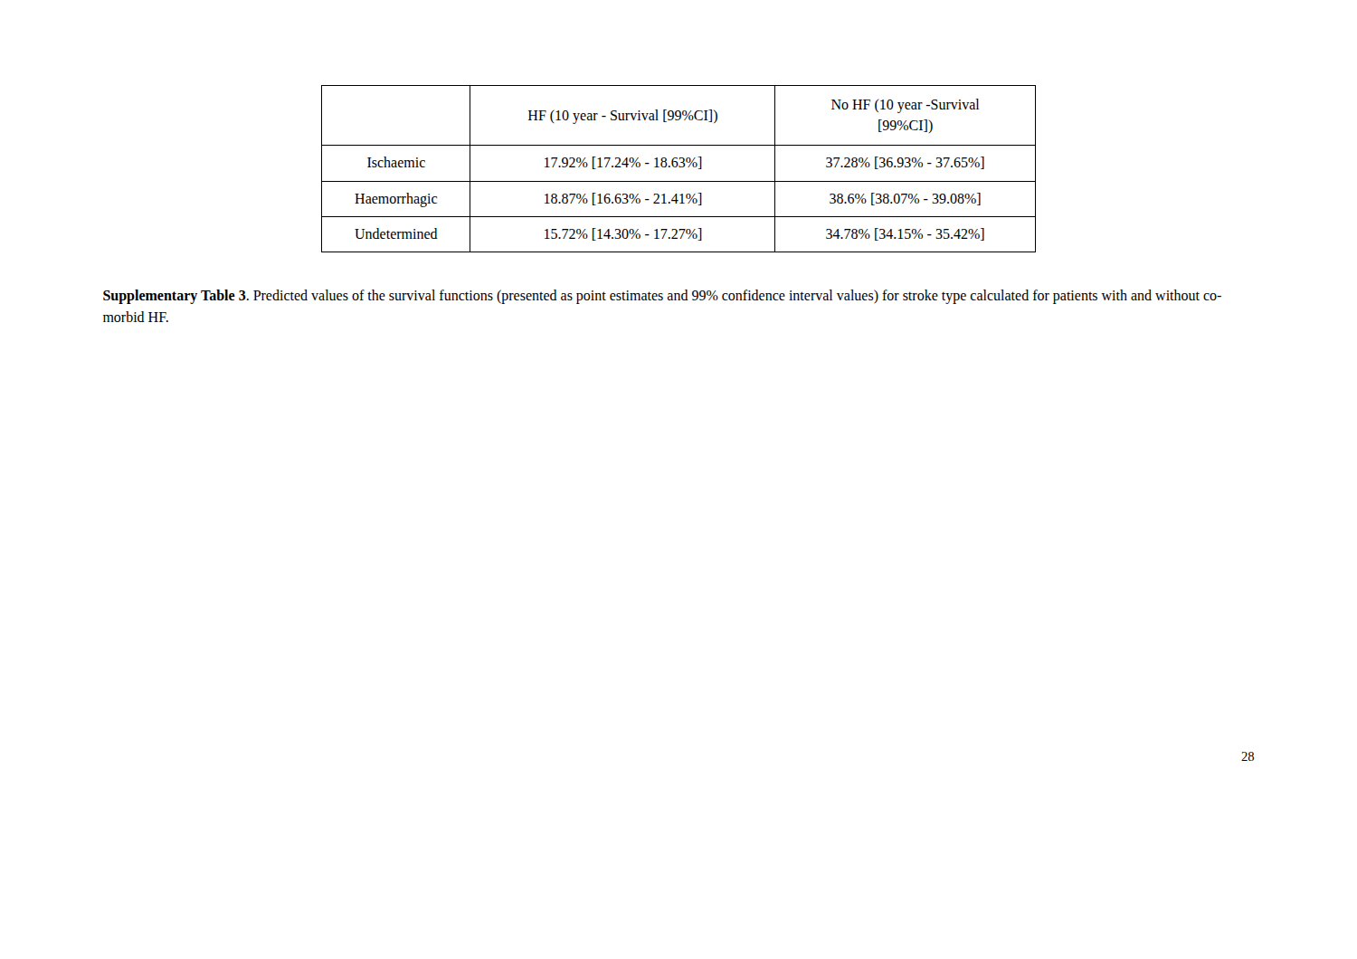| | HF (10 year - Survival [99%CI]) | No HF (10 year -Survival [99%CI]) |
| --- | --- | --- |
| Ischaemic | 17.92% [17.24% - 18.63%] | 37.28% [36.93% - 37.65%] |
| Haemorrhagic | 18.87% [16.63% - 21.41%] | 38.6% [38.07% - 39.08%] |
| Undetermined | 15.72% [14.30% - 17.27%] | 34.78% [34.15% - 35.42%] |
Supplementary Table 3. Predicted values of the survival functions (presented as point estimates and 99% confidence interval values) for stroke type calculated for patients with and without co-morbid HF.
28